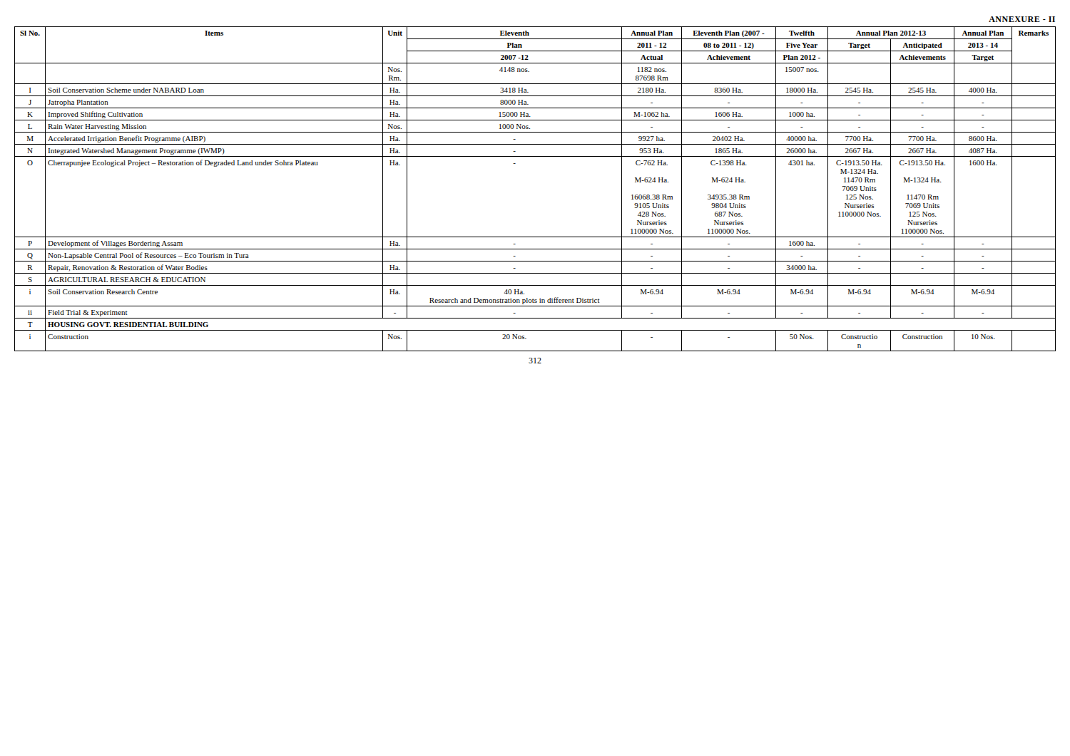ANNEXURE - II
| Sl No. | Items | Unit | Eleventh | Annual Plan | Eleventh Plan (2007 - | Twelfth | Annual Plan 2012-13 | Annual Plan | Remarks |
| --- | --- | --- | --- | --- | --- | --- | --- | --- | --- |
| Plan | 2011 - 12 | 08 to 2011 - 12) | Five Year | Target | Anticipated | 2013 - 14 |
| 2007 -12 | Actual | Achievement | Plan 2012 - | | Achievements | Target |
| | | Nos. Rm. | 4148 nos. | 1182 nos. 87698 Rm | | 15007 nos. | | | | |
| I | Soil Conservation Scheme under NABARD Loan | Ha. | 3418 Ha. | 2180 Ha. | 8360 Ha. | 18000 Ha. | 2545 Ha. | 2545 Ha. | 4000 Ha. | |
| J | Jatropha Plantation | Ha. | 8000 Ha. | - | - | - | - | - | - | |
| K | Improved Shifting Cultivation | Ha. | 15000 Ha. | M-1062 ha. | 1606 Ha. | 1000 ha. | - | - | - | |
| L | Rain Water Harvesting Mission | Nos. | 1000 Nos. | - | - | - | - | - | - | |
| M | Accelerated Irrigation Benefit Programme (AIBP) | Ha. | - | 9927 ha. | 20402 Ha. | 40000 ha. | 7700 Ha. | 7700 Ha. | 8600 Ha. | |
| N | Integrated Watershed Management Programme (IWMP) | Ha. | - | 953 Ha. | 1865 Ha. | 26000 ha. | 2667 Ha. | 2667 Ha. | 4087 Ha. | |
| O | Cherrapunjee Ecological Project – Restoration of Degraded Land under Sohra Plateau | Ha. | - | C-762 Ha. M-624 Ha. 16068.38 Rm 9105 Units 428 Nos. Nurseries 1100000 Nos. | C-1398 Ha. M-624 Ha. 34935.38 Rm 9804 Units 687 Nos. Nurseries 1100000 Nos. | 4301 ha. | C-1913.50 Ha. M-1324 Ha. 11470 Rm 7069 Units 125 Nos. Nurseries 1100000 Nos. | C-1913.50 Ha. M-1324 Ha. 11470 Rm 7069 Units 125 Nos. Nurseries 1100000 Nos. | 1600 Ha. | |
| P | Development of Villages Bordering Assam | Ha. | - | - | - | 1600 ha. | - | - | - | |
| Q | Non-Lapsable Central Pool of Resources – Eco Tourism in Tura | | - | - | - | - | - | - | - | |
| R | Repair, Renovation & Restoration of Water Bodies | Ha. | - | - | - | 34000 ha. | - | - | - | |
| S | AGRICULTURAL RESEARCH & EDUCATION | | | | | | | | | |
| i | Soil Conservation Research Centre | Ha. | 40 Ha. Research and Demonstration plots in different District | M-6.94 | M-6.94 | M-6.94 | M-6.94 | M-6.94 | M-6.94 | |
| ii | Field Trial & Experiment | - | - | - | - | - | - | - | - | |
| T | HOUSING GOVT. RESIDENTIAL BUILDING |
| i | Construction | Nos. | 20 Nos. | - | - | 50 Nos. | Constructio n | Construction | 10 Nos. | |
312